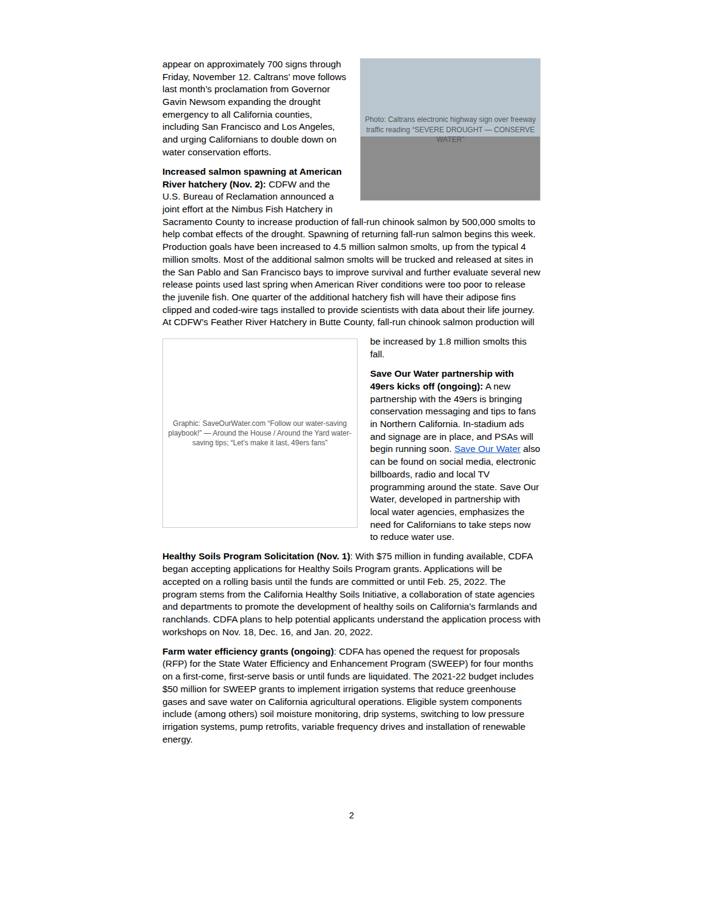Photo: Caltrans electronic highway sign over freeway traffic reading “SEVERE DROUGHT — CONSERVE WATER”
appear on approximately 700 signs through Friday, November 12. Caltrans’ move follows last month’s proclamation from Governor Gavin Newsom expanding the drought emergency to all California counties, including San Francisco and Los Angeles, and urging Californians to double down on water conservation efforts.
Increased salmon spawning at American River hatchery (Nov. 2): CDFW and the U.S. Bureau of Reclamation announced a joint effort at the Nimbus Fish Hatchery in Sacramento County to increase production of fall-run chinook salmon by 500,000 smolts to help combat effects of the drought. Spawning of returning fall-run salmon begins this week. Production goals have been increased to 4.5 million salmon smolts, up from the typical 4 million smolts. Most of the additional salmon smolts will be trucked and released at sites in the San Pablo and San Francisco bays to improve survival and further evaluate several new release points used last spring when American River conditions were too poor to release the juvenile fish. One quarter of the additional hatchery fish will have their adipose fins clipped and coded-wire tags installed to provide scientists with data about their life journey. At CDFW’s Feather River Hatchery in Butte County, fall-run chinook salmon production will
Graphic: SaveOurWater.com “Follow our water-saving playbook!” — Around the House / Around the Yard water-saving tips; “Let’s make it last, 49ers fans”
be increased by 1.8 million smolts this fall.
Save Our Water partnership with 49ers kicks off (ongoing): A new partnership with the 49ers is bringing conservation messaging and tips to fans in Northern California. In-stadium ads and signage are in place, and PSAs will begin running soon. Save Our Water also can be found on social media, electronic billboards, radio and local TV programming around the state. Save Our Water, developed in partnership with local water agencies, emphasizes the need for Californians to take steps now to reduce water use.
Healthy Soils Program Solicitation (Nov. 1): With $75 million in funding available, CDFA began accepting applications for Healthy Soils Program grants. Applications will be accepted on a rolling basis until the funds are committed or until Feb. 25, 2022. The program stems from the California Healthy Soils Initiative, a collaboration of state agencies and departments to promote the development of healthy soils on California's farmlands and ranchlands. CDFA plans to help potential applicants understand the application process with workshops on Nov. 18, Dec. 16, and Jan. 20, 2022.
Farm water efficiency grants (ongoing): CDFA has opened the request for proposals (RFP) for the State Water Efficiency and Enhancement Program (SWEEP) for four months on a first-come, first-serve basis or until funds are liquidated. The 2021-22 budget includes $50 million for SWEEP grants to implement irrigation systems that reduce greenhouse gases and save water on California agricultural operations. Eligible system components include (among others) soil moisture monitoring, drip systems, switching to low pressure irrigation systems, pump retrofits, variable frequency drives and installation of renewable energy.
2